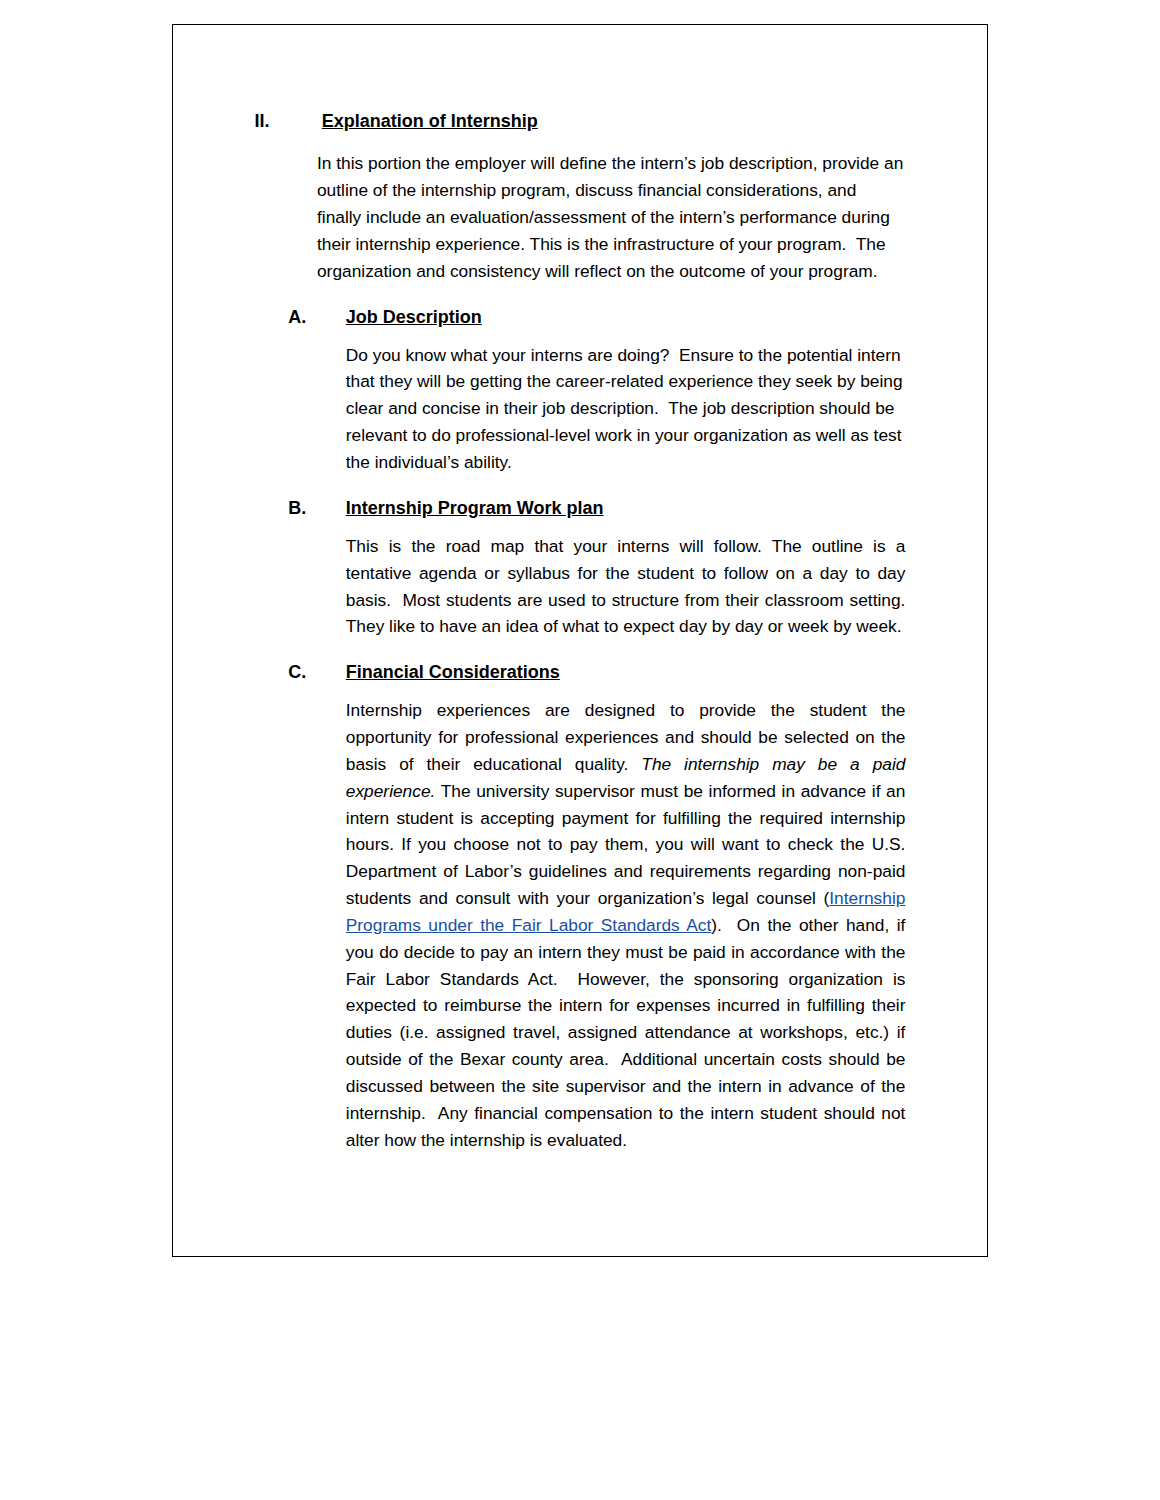II. Explanation of Internship
In this portion the employer will define the intern’s job description, provide an outline of the internship program, discuss financial considerations, and finally include an evaluation/assessment of the intern’s performance during their internship experience. This is the infrastructure of your program. The organization and consistency will reflect on the outcome of your program.
A. Job Description
Do you know what your interns are doing? Ensure to the potential intern that they will be getting the career-related experience they seek by being clear and concise in their job description. The job description should be relevant to do professional-level work in your organization as well as test the individual’s ability.
B. Internship Program Work plan
This is the road map that your interns will follow. The outline is a tentative agenda or syllabus for the student to follow on a day to day basis. Most students are used to structure from their classroom setting. They like to have an idea of what to expect day by day or week by week.
C. Financial Considerations
Internship experiences are designed to provide the student the opportunity for professional experiences and should be selected on the basis of their educational quality. The internship may be a paid experience. The university supervisor must be informed in advance if an intern student is accepting payment for fulfilling the required internship hours. If you choose not to pay them, you will want to check the U.S. Department of Labor’s guidelines and requirements regarding non-paid students and consult with your organization’s legal counsel (Internship Programs under the Fair Labor Standards Act). On the other hand, if you do decide to pay an intern they must be paid in accordance with the Fair Labor Standards Act. However, the sponsoring organization is expected to reimburse the intern for expenses incurred in fulfilling their duties (i.e. assigned travel, assigned attendance at workshops, etc.) if outside of the Bexar county area. Additional uncertain costs should be discussed between the site supervisor and the intern in advance of the internship. Any financial compensation to the intern student should not alter how the internship is evaluated.